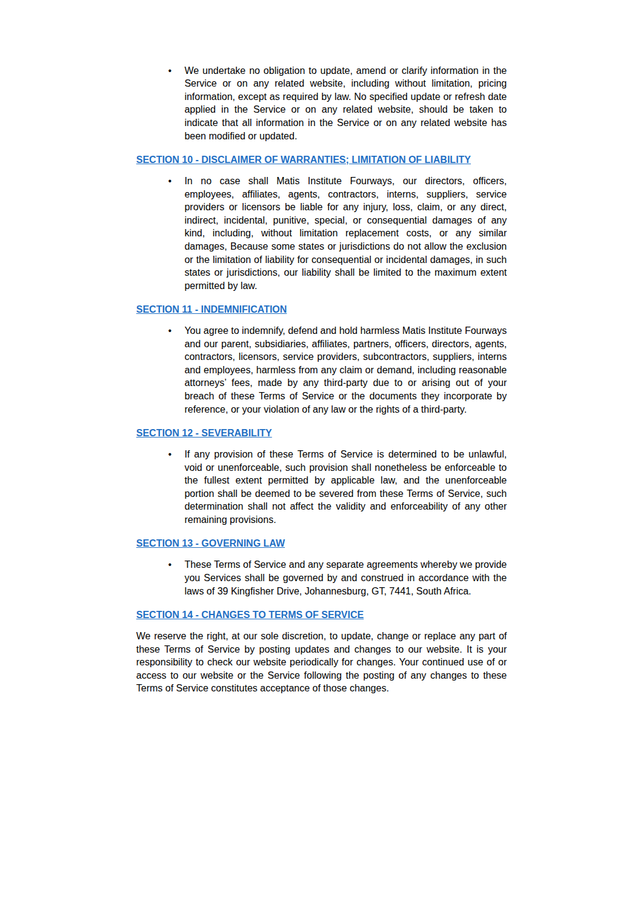We undertake no obligation to update, amend or clarify information in the Service or on any related website, including without limitation, pricing information, except as required by law. No specified update or refresh date applied in the Service or on any related website, should be taken to indicate that all information in the Service or on any related website has been modified or updated.
SECTION 10 - DISCLAIMER OF WARRANTIES; LIMITATION OF LIABILITY
In no case shall Matis Institute Fourways, our directors, officers, employees, affiliates, agents, contractors, interns, suppliers, service providers or licensors be liable for any injury, loss, claim, or any direct, indirect, incidental, punitive, special, or consequential damages of any kind, including, without limitation replacement costs, or any similar damages, Because some states or jurisdictions do not allow the exclusion or the limitation of liability for consequential or incidental damages, in such states or jurisdictions, our liability shall be limited to the maximum extent permitted by law.
SECTION 11 - INDEMNIFICATION
You agree to indemnify, defend and hold harmless Matis Institute Fourways and our parent, subsidiaries, affiliates, partners, officers, directors, agents, contractors, licensors, service providers, subcontractors, suppliers, interns and employees, harmless from any claim or demand, including reasonable attorneys’ fees, made by any third-party due to or arising out of your breach of these Terms of Service or the documents they incorporate by reference, or your violation of any law or the rights of a third-party.
SECTION 12 - SEVERABILITY
If any provision of these Terms of Service is determined to be unlawful, void or unenforceable, such provision shall nonetheless be enforceable to the fullest extent permitted by applicable law, and the unenforceable portion shall be deemed to be severed from these Terms of Service, such determination shall not affect the validity and enforceability of any other remaining provisions.
SECTION 13 - GOVERNING LAW
These Terms of Service and any separate agreements whereby we provide you Services shall be governed by and construed in accordance with the laws of 39 Kingfisher Drive, Johannesburg, GT, 7441, South Africa.
SECTION 14 - CHANGES TO TERMS OF SERVICE
We reserve the right, at our sole discretion, to update, change or replace any part of these Terms of Service by posting updates and changes to our website. It is your responsibility to check our website periodically for changes. Your continued use of or access to our website or the Service following the posting of any changes to these Terms of Service constitutes acceptance of those changes.